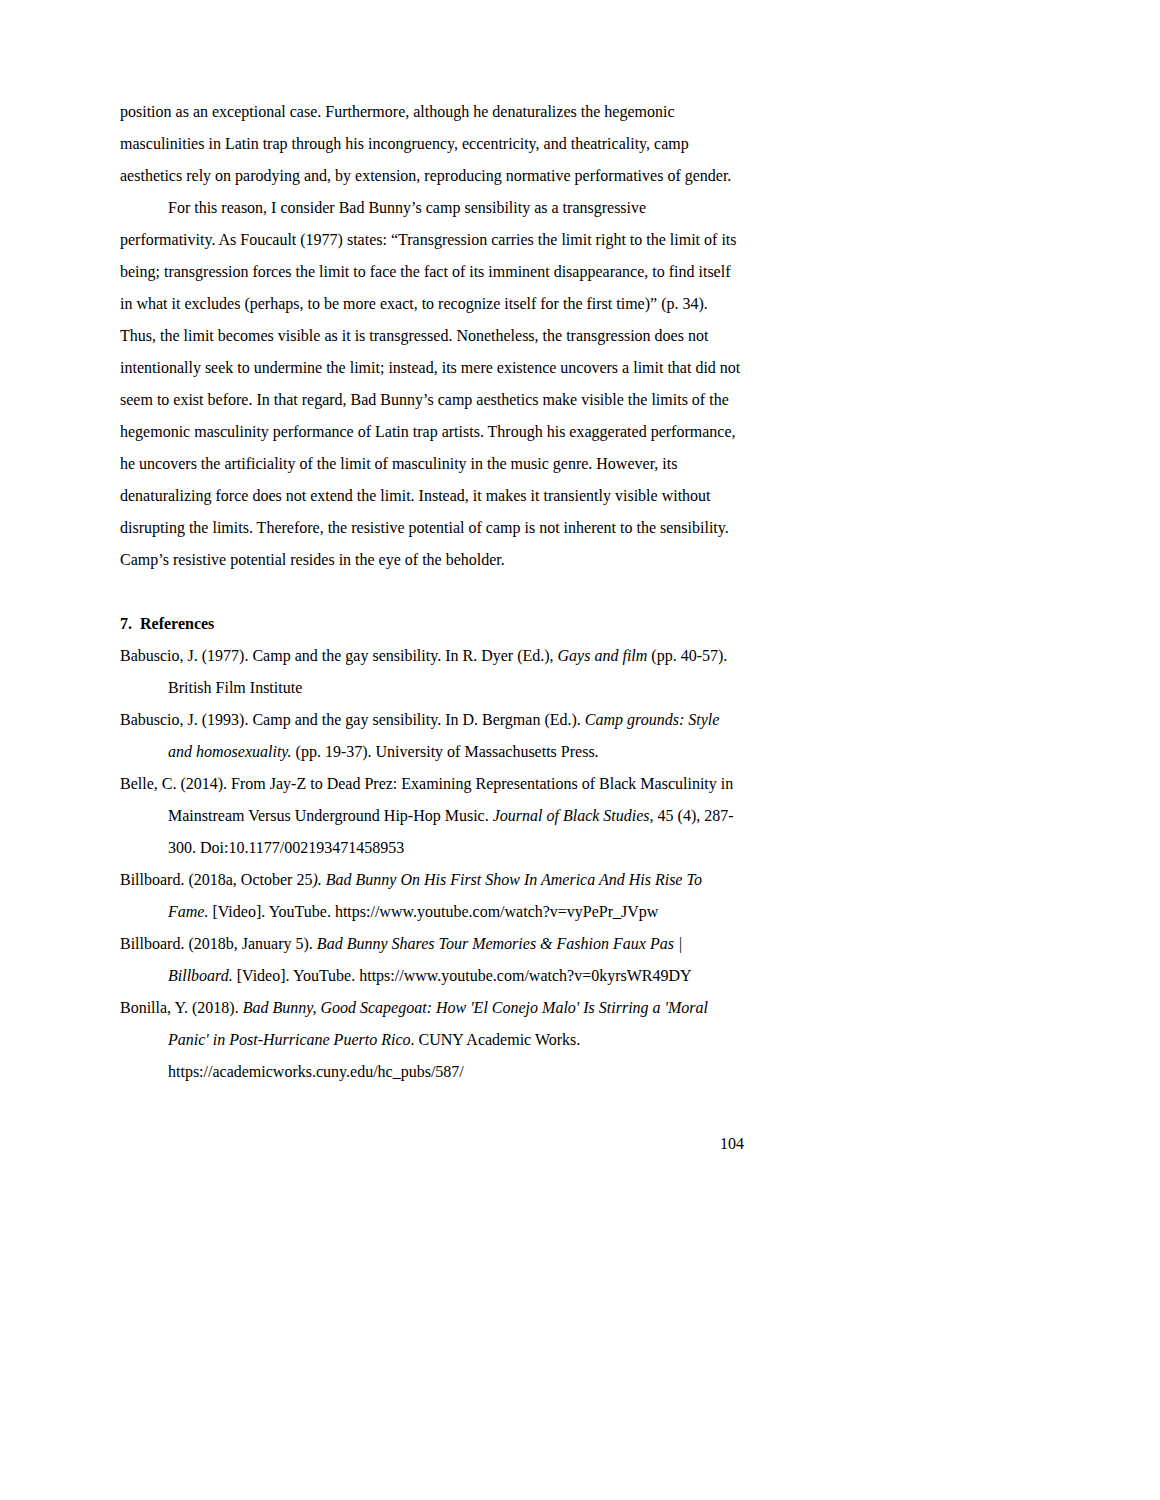position as an exceptional case. Furthermore, although he denaturalizes the hegemonic masculinities in Latin trap through his incongruency, eccentricity, and theatricality, camp aesthetics rely on parodying and, by extension, reproducing normative performatives of gender.
For this reason, I consider Bad Bunny’s camp sensibility as a transgressive performativity. As Foucault (1977) states: “Transgression carries the limit right to the limit of its being; transgression forces the limit to face the fact of its imminent disappearance, to find itself in what it excludes (perhaps, to be more exact, to recognize itself for the first time)” (p. 34). Thus, the limit becomes visible as it is transgressed. Nonetheless, the transgression does not intentionally seek to undermine the limit; instead, its mere existence uncovers a limit that did not seem to exist before. In that regard, Bad Bunny’s camp aesthetics make visible the limits of the hegemonic masculinity performance of Latin trap artists. Through his exaggerated performance, he uncovers the artificiality of the limit of masculinity in the music genre. However, its denaturalizing force does not extend the limit. Instead, it makes it transiently visible without disrupting the limits. Therefore, the resistive potential of camp is not inherent to the sensibility. Camp’s resistive potential resides in the eye of the beholder.
7. References
Babuscio, J. (1977). Camp and the gay sensibility. In R. Dyer (Ed.), Gays and film (pp. 40-57). British Film Institute
Babuscio, J. (1993). Camp and the gay sensibility. In D. Bergman (Ed.). Camp grounds: Style and homosexuality. (pp. 19-37). University of Massachusetts Press.
Belle, C. (2014). From Jay-Z to Dead Prez: Examining Representations of Black Masculinity in Mainstream Versus Underground Hip-Hop Music. Journal of Black Studies, 45 (4), 287-300. Doi:10.1177/002193471458953
Billboard. (2018a, October 25). Bad Bunny On His First Show In America And His Rise To Fame. [Video]. YouTube. https://www.youtube.com/watch?v=vyPePr_JVpw
Billboard. (2018b, January 5). Bad Bunny Shares Tour Memories & Fashion Faux Pas | Billboard. [Video]. YouTube. https://www.youtube.com/watch?v=0kyrsWR49DY
Bonilla, Y. (2018). Bad Bunny, Good Scapegoat: How 'El Conejo Malo' Is Stirring a 'Moral Panic' in Post-Hurricane Puerto Rico. CUNY Academic Works. https://academicworks.cuny.edu/hc_pubs/587/
104